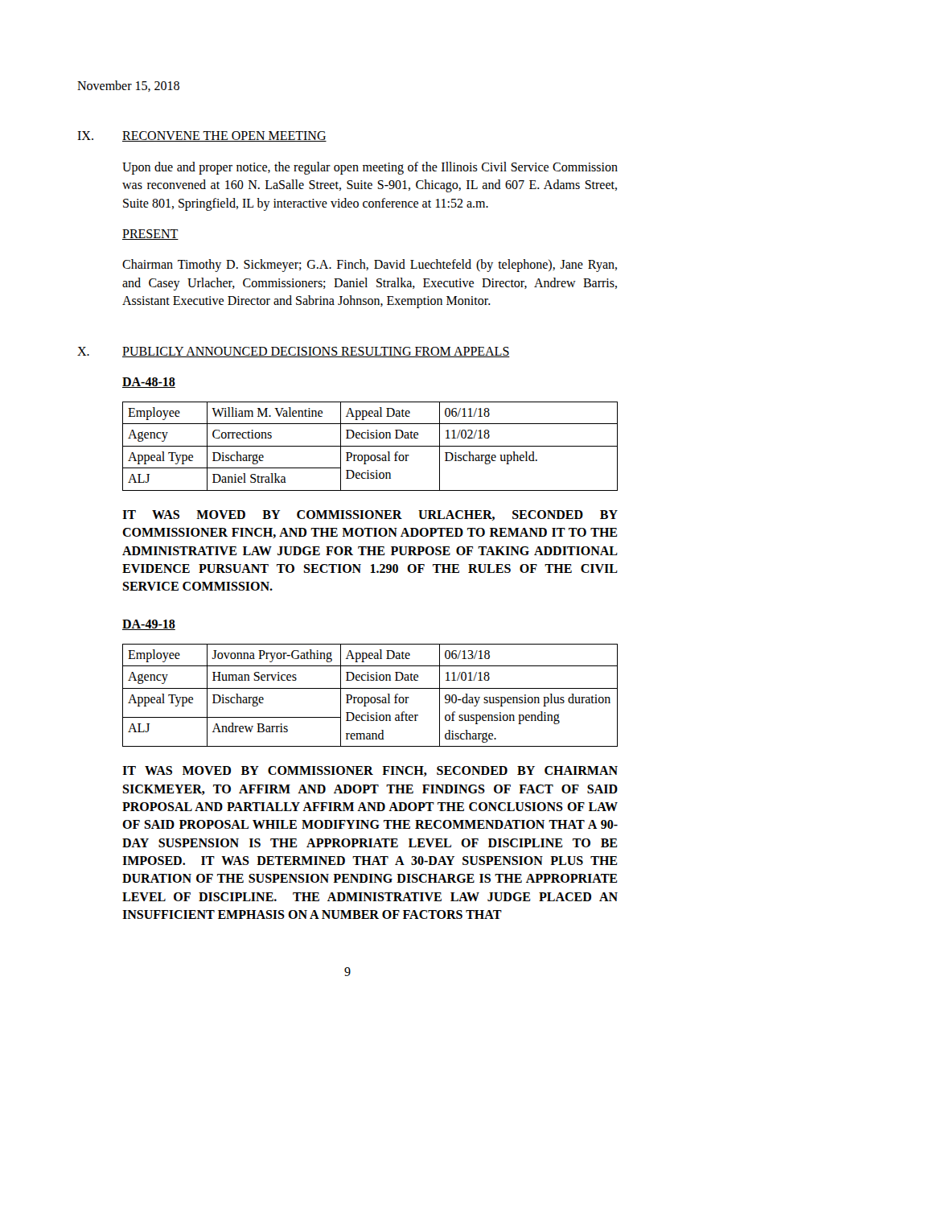November 15, 2018
IX. RECONVENE THE OPEN MEETING
Upon due and proper notice, the regular open meeting of the Illinois Civil Service Commission was reconvened at 160 N. LaSalle Street, Suite S-901, Chicago, IL and 607 E. Adams Street, Suite 801, Springfield, IL by interactive video conference at 11:52 a.m.
PRESENT
Chairman Timothy D. Sickmeyer; G.A. Finch, David Luechtefeld (by telephone), Jane Ryan, and Casey Urlacher, Commissioners; Daniel Stralka, Executive Director, Andrew Barris, Assistant Executive Director and Sabrina Johnson, Exemption Monitor.
X. PUBLICLY ANNOUNCED DECISIONS RESULTING FROM APPEALS
DA-48-18
| Employee | William M. Valentine | Appeal Date | 06/11/18 |
| Agency | Corrections | Decision Date | 11/02/18 |
| Appeal Type | Discharge | Proposal for Decision | Discharge upheld. |
| ALJ | Daniel Stralka |
IT WAS MOVED BY COMMISSIONER URLACHER, SECONDED BY COMMISSIONER FINCH, AND THE MOTION ADOPTED TO REMAND IT TO THE ADMINISTRATIVE LAW JUDGE FOR THE PURPOSE OF TAKING ADDITIONAL EVIDENCE PURSUANT TO SECTION 1.290 OF THE RULES OF THE CIVIL SERVICE COMMISSION.
DA-49-18
| Employee | Jovonna Pryor-Gathing | Appeal Date | 06/13/18 |
| Agency | Human Services | Decision Date | 11/01/18 |
| Appeal Type | Discharge | Proposal for Decision after remand | 90-day suspension plus duration of suspension pending discharge. |
| ALJ | Andrew Barris |
IT WAS MOVED BY COMMISSIONER FINCH, SECONDED BY CHAIRMAN SICKMEYER, TO AFFIRM AND ADOPT THE FINDINGS OF FACT OF SAID PROPOSAL AND PARTIALLY AFFIRM AND ADOPT THE CONCLUSIONS OF LAW OF SAID PROPOSAL WHILE MODIFYING THE RECOMMENDATION THAT A 90-DAY SUSPENSION IS THE APPROPRIATE LEVEL OF DISCIPLINE TO BE IMPOSED. IT WAS DETERMINED THAT A 30-DAY SUSPENSION PLUS THE DURATION OF THE SUSPENSION PENDING DISCHARGE IS THE APPROPRIATE LEVEL OF DISCIPLINE. THE ADMINISTRATIVE LAW JUDGE PLACED AN INSUFFICIENT EMPHASIS ON A NUMBER OF FACTORS THAT
9